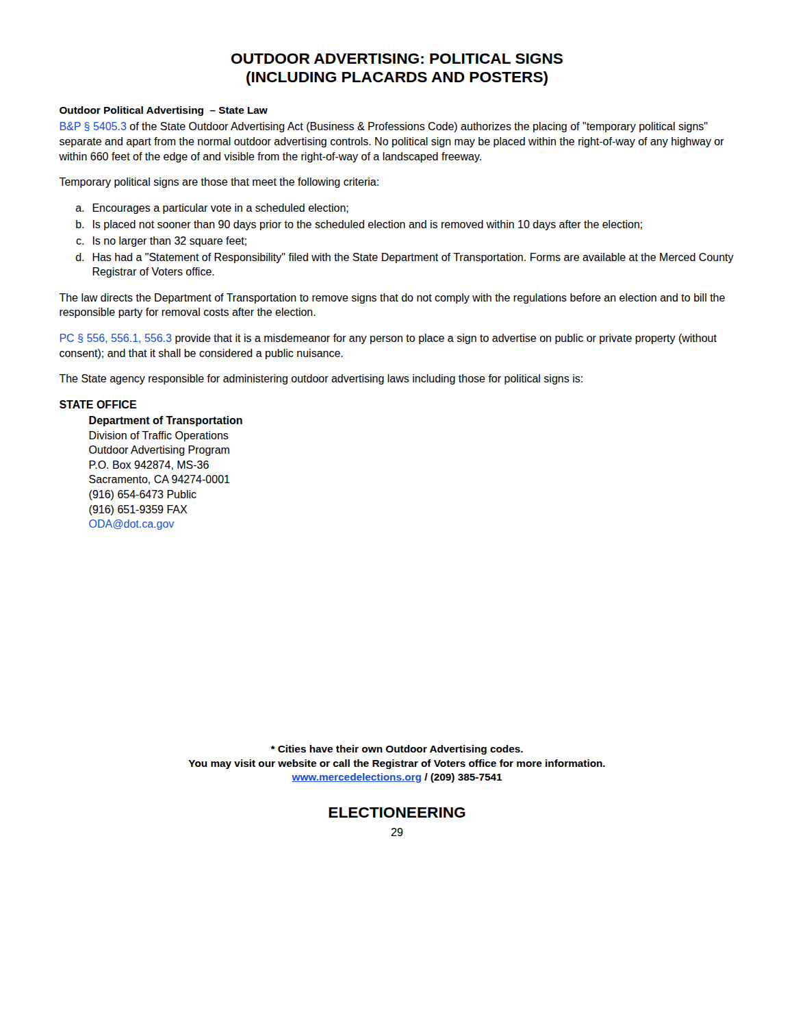OUTDOOR ADVERTISING: POLITICAL SIGNS
(INCLUDING PLACARDS AND POSTERS)
Outdoor Political Advertising – State Law
B&P § 5405.3 of the State Outdoor Advertising Act (Business & Professions Code) authorizes the placing of "temporary political signs" separate and apart from the normal outdoor advertising controls. No political sign may be placed within the right-of-way of any highway or within 660 feet of the edge of and visible from the right-of-way of a landscaped freeway.
Temporary political signs are those that meet the following criteria:
Encourages a particular vote in a scheduled election;
Is placed not sooner than 90 days prior to the scheduled election and is removed within 10 days after the election;
Is no larger than 32 square feet;
Has had a "Statement of Responsibility" filed with the State Department of Transportation. Forms are available at the Merced County Registrar of Voters office.
The law directs the Department of Transportation to remove signs that do not comply with the regulations before an election and to bill the responsible party for removal costs after the election.
PC § 556, 556.1, 556.3 provide that it is a misdemeanor for any person to place a sign to advertise on public or private property (without consent); and that it shall be considered a public nuisance.
The State agency responsible for administering outdoor advertising laws including those for political signs is:
STATE OFFICE
Department of Transportation
Division of Traffic Operations
Outdoor Advertising Program
P.O. Box 942874, MS-36
Sacramento, CA 94274-0001
(916) 654-6473 Public
(916) 651-9359 FAX
ODA@dot.ca.gov
* Cities have their own Outdoor Advertising codes.
You may visit our website or call the Registrar of Voters office for more information.
www.mercedelections.org / (209) 385-7541
ELECTIONEERING
29